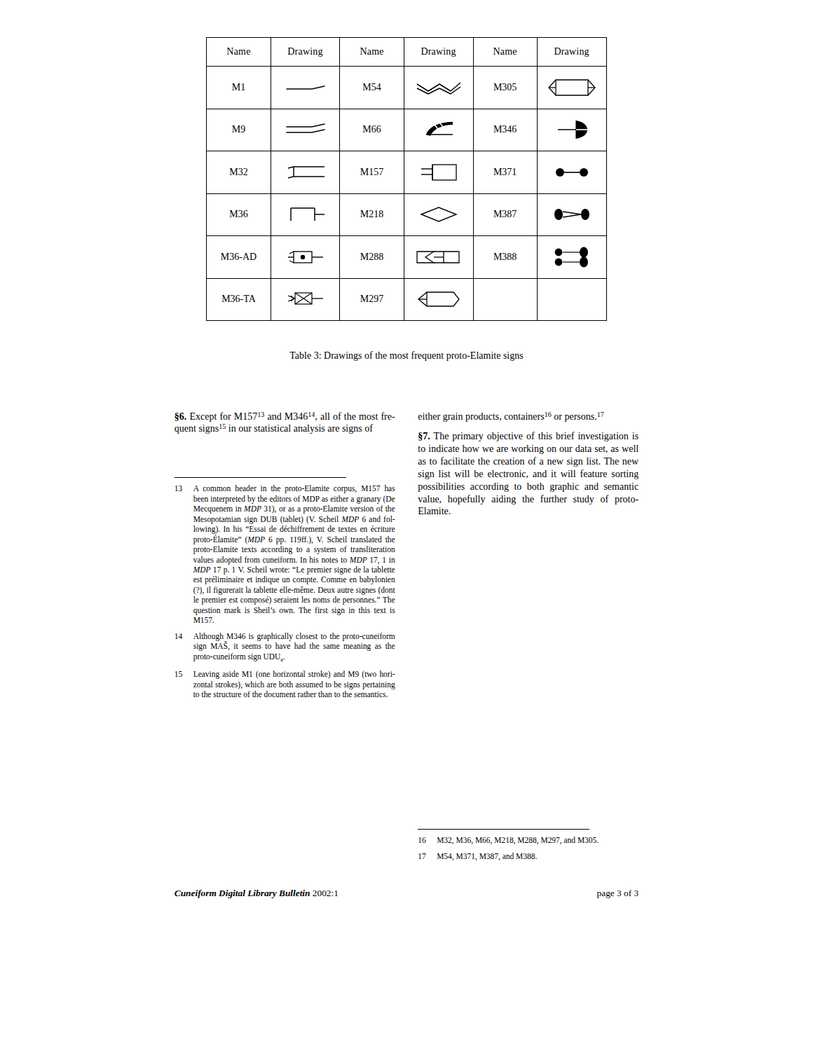| Name | Drawing | Name | Drawing | Name | Drawing |
| --- | --- | --- | --- | --- | --- |
| M1 | | M54 | | M305 | |
| M9 | | M66 | | M346 | |
| M32 | | M157 | | M371 | |
| M36 | | M218 | | M387 | |
| M36-AD | | M288 | | M388 | |
| M36-TA | | M297 | | | |
Table 3: Drawings of the most frequent proto-Elamite signs
§6. Except for M15713 and M34614, all of the most frequent signs15 in our statistical analysis are signs of
13
A common header in the proto-Elamite corpus, M157 has been interpreted by the editors of MDP as either a granary (De Mecquenem in MDP 31), or as a proto-Elamite version of the Mesopotamian sign DUB (tablet) (V. Scheil MDP 6 and following). In his “Essai de déchiffrement de textes en écriture proto-Élamite” (MDP 6 pp. 119ff.), V. Scheil translated the proto-Elamite texts according to a system of transliteration values adopted from cuneiform. In his notes to MDP 17, 1 in MDP 17 p. 1 V. Scheil wrote: “Le premier signe de la tablette est préliminaire et indique un compte. Comme en babylonien (?), il figurerait la tablette elle-même. Deux autre signes (dont le premier est composé) seraient les noms de personnes.” The question mark is Sheil’s own. The first sign in this text is M157.
14
Although M346 is graphically closest to the proto-cuneiform sign MAŠ, it seems to have had the same meaning as the proto-cuneiform sign UDUa.
15
Leaving aside M1 (one horizontal stroke) and M9 (two horizontal strokes), which are both assumed to be signs pertaining to the structure of the document rather than to the semantics.
either grain products, containers16 or persons.17
§7. The primary objective of this brief investigation is to indicate how we are working on our data set, as well as to facilitate the creation of a new sign list. The new sign list will be electronic, and it will feature sorting possibilities according to both graphic and semantic value, hopefully aiding the further study of proto-Elamite.
16
M32, M36, M66, M218, M288, M297, and M305.
17
M54, M371, M387, and M388.
Cuneiform Digital Library Bulletin 2002:1
page 3 of 3